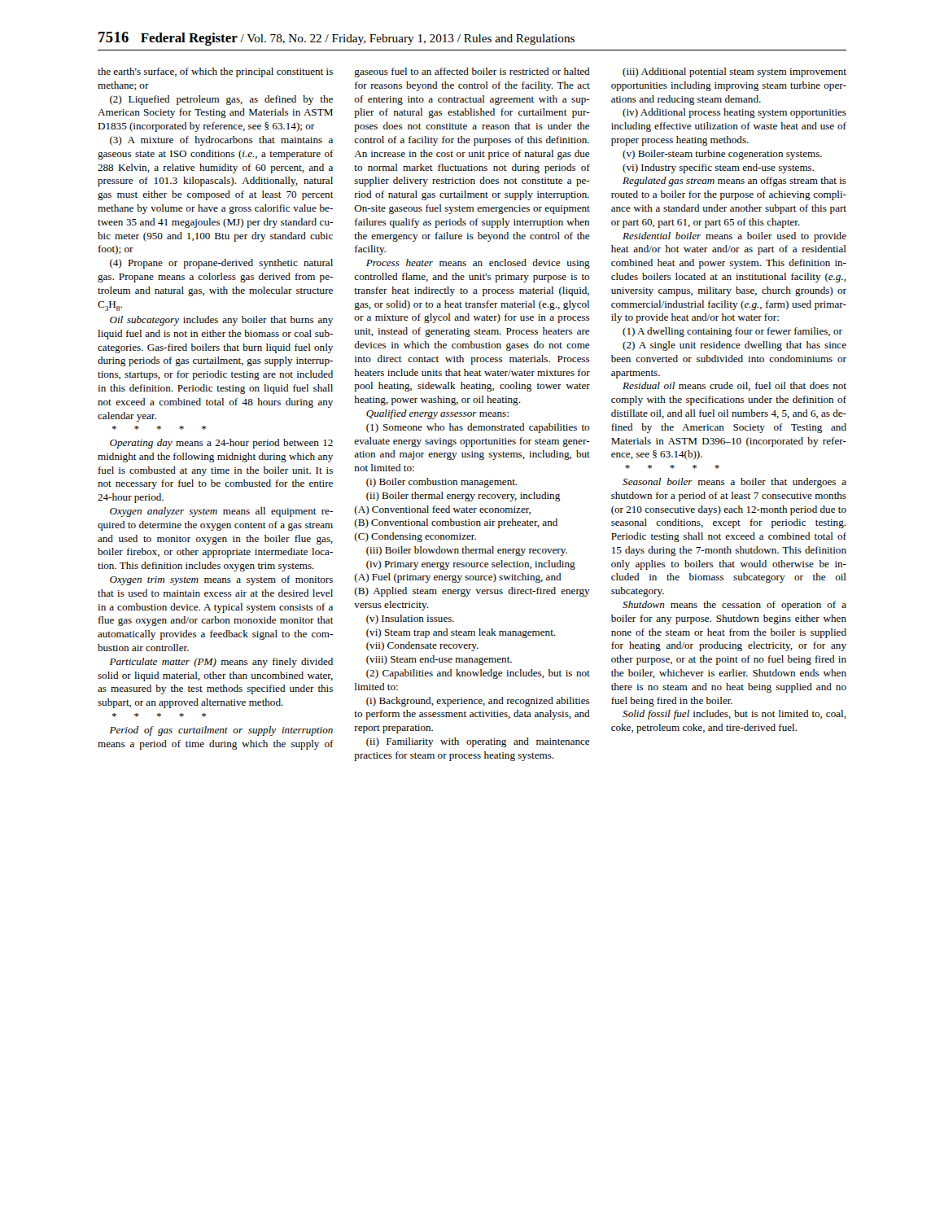7516
Federal Register / Vol. 78, No. 22 / Friday, February 1, 2013 / Rules and Regulations
the earth's surface, of which the principal constituent is methane; or
(2) Liquefied petroleum gas, as defined by the American Society for Testing and Materials in ASTM D1835 (incorporated by reference, see § 63.14); or
(3) A mixture of hydrocarbons that maintains a gaseous state at ISO conditions (i.e., a temperature of 288 Kelvin, a relative humidity of 60 percent, and a pressure of 101.3 kilopascals). Additionally, natural gas must either be composed of at least 70 percent methane by volume or have a gross calorific value between 35 and 41 megajoules (MJ) per dry standard cubic meter (950 and 1,100 Btu per dry standard cubic foot); or
(4) Propane or propane-derived synthetic natural gas. Propane means a colorless gas derived from petroleum and natural gas, with the molecular structure C3H8.
Oil subcategory includes any boiler that burns any liquid fuel and is not in either the biomass or coal subcategories. Gas-fired boilers that burn liquid fuel only during periods of gas curtailment, gas supply interruptions, startups, or for periodic testing are not included in this definition. Periodic testing on liquid fuel shall not exceed a combined total of 48 hours during any calendar year.
*****
Operating day means a 24-hour period between 12 midnight and the following midnight during which any fuel is combusted at any time in the boiler unit. It is not necessary for fuel to be combusted for the entire 24-hour period.
Oxygen analyzer system means all equipment required to determine the oxygen content of a gas stream and used to monitor oxygen in the boiler flue gas, boiler firebox, or other appropriate intermediate location. This definition includes oxygen trim systems.
Oxygen trim system means a system of monitors that is used to maintain excess air at the desired level in a combustion device. A typical system consists of a flue gas oxygen and/or carbon monoxide monitor that automatically provides a feedback signal to the combustion air controller.
Particulate matter (PM) means any finely divided solid or liquid material, other than uncombined water, as measured by the test methods specified under this subpart, or an approved alternative method.
*****
Period of gas curtailment or supply interruption means a period of time during which the supply of gaseous fuel to an affected boiler is restricted or halted for reasons beyond the control of the facility. The act of entering into a contractual agreement with a supplier of natural gas established for curtailment purposes does not constitute a reason that is under the control of a facility for the purposes of this definition. An increase in the cost or unit price of natural gas due to normal market fluctuations not during periods of supplier delivery restriction does not constitute a period of natural gas curtailment or supply interruption. On-site gaseous fuel system emergencies or equipment failures qualify as periods of supply interruption when the emergency or failure is beyond the control of the facility.
Process heater means an enclosed device using controlled flame, and the unit's primary purpose is to transfer heat indirectly to a process material (liquid, gas, or solid) or to a heat transfer material (e.g., glycol or a mixture of glycol and water) for use in a process unit, instead of generating steam. Process heaters are devices in which the combustion gases do not come into direct contact with process materials. Process heaters include units that heat water/water mixtures for pool heating, sidewalk heating, cooling tower water heating, power washing, or oil heating.
Qualified energy assessor means:
(1) Someone who has demonstrated capabilities to evaluate energy savings opportunities for steam generation and major energy using systems, including, but not limited to:
(i) Boiler combustion management.
(ii) Boiler thermal energy recovery, including
(A) Conventional feed water economizer,
(B) Conventional combustion air preheater, and
(C) Condensing economizer.
(iii) Boiler blowdown thermal energy recovery.
(iv) Primary energy resource selection, including
(A) Fuel (primary energy source) switching, and
(B) Applied steam energy versus direct-fired energy versus electricity.
(v) Insulation issues.
(vi) Steam trap and steam leak management.
(vii) Condensate recovery.
(viii) Steam end-use management.
(2) Capabilities and knowledge includes, but is not limited to:
(i) Background, experience, and recognized abilities to perform the assessment activities, data analysis, and report preparation.
(ii) Familiarity with operating and maintenance practices for steam or process heating systems.
(iii) Additional potential steam system improvement opportunities including improving steam turbine operations and reducing steam demand.
(iv) Additional process heating system opportunities including effective utilization of waste heat and use of proper process heating methods.
(v) Boiler-steam turbine cogeneration systems.
(vi) Industry specific steam end-use systems.
Regulated gas stream means an offgas stream that is routed to a boiler for the purpose of achieving compliance with a standard under another subpart of this part or part 60, part 61, or part 65 of this chapter.
Residential boiler means a boiler used to provide heat and/or hot water and/or as part of a residential combined heat and power system. This definition includes boilers located at an institutional facility (e.g., university campus, military base, church grounds) or commercial/industrial facility (e.g., farm) used primarily to provide heat and/or hot water for:
(1) A dwelling containing four or fewer families, or
(2) A single unit residence dwelling that has since been converted or subdivided into condominiums or apartments.
Residual oil means crude oil, fuel oil that does not comply with the specifications under the definition of distillate oil, and all fuel oil numbers 4, 5, and 6, as defined by the American Society of Testing and Materials in ASTM D396–10 (incorporated by reference, see § 63.14(b)).
*****
Seasonal boiler means a boiler that undergoes a shutdown for a period of at least 7 consecutive months (or 210 consecutive days) each 12-month period due to seasonal conditions, except for periodic testing. Periodic testing shall not exceed a combined total of 15 days during the 7-month shutdown. This definition only applies to boilers that would otherwise be included in the biomass subcategory or the oil subcategory.
Shutdown means the cessation of operation of a boiler for any purpose. Shutdown begins either when none of the steam or heat from the boiler is supplied for heating and/or producing electricity, or for any other purpose, or at the point of no fuel being fired in the boiler, whichever is earlier. Shutdown ends when there is no steam and no heat being supplied and no fuel being fired in the boiler.
Solid fossil fuel includes, but is not limited to, coal, coke, petroleum coke, and tire-derived fuel.